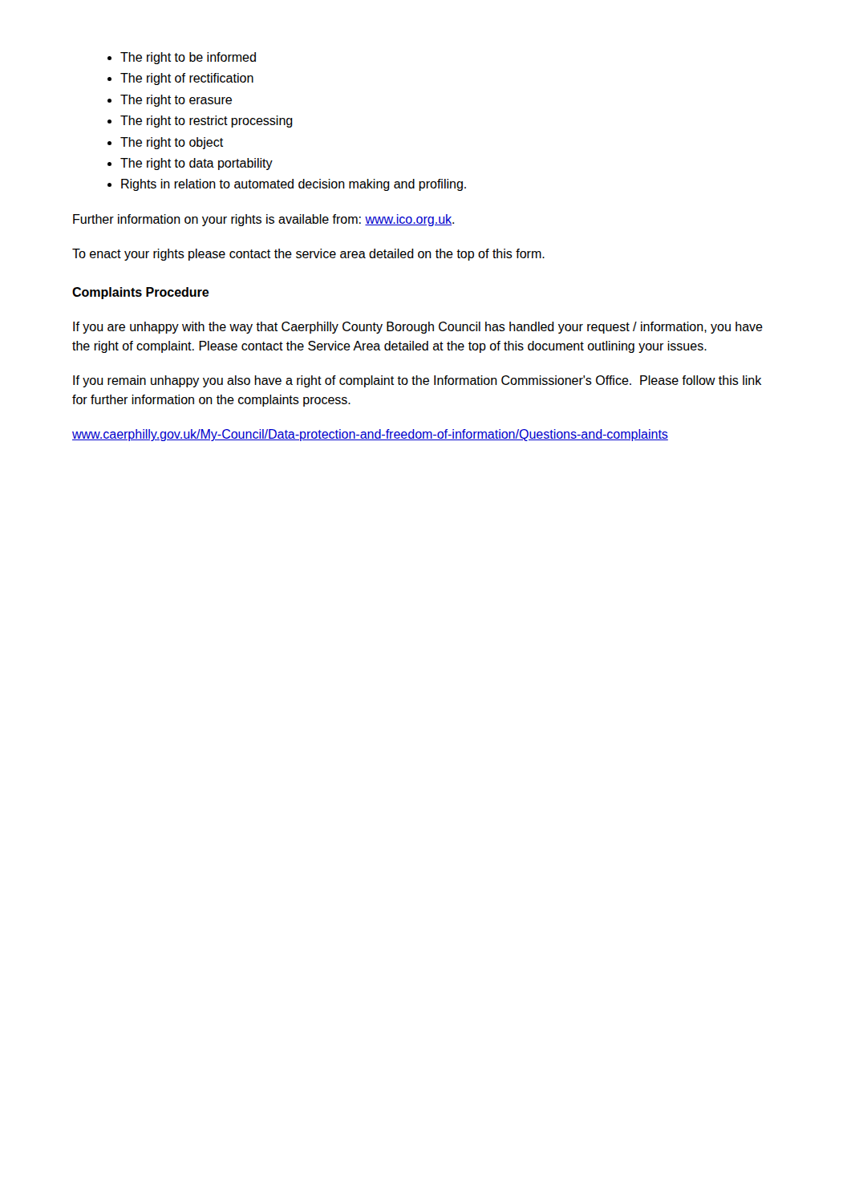The right to be informed
The right of rectification
The right to erasure
The right to restrict processing
The right to object
The right to data portability
Rights in relation to automated decision making and profiling.
Further information on your rights is available from: www.ico.org.uk.
To enact your rights please contact the service area detailed on the top of this form.
Complaints Procedure
If you are unhappy with the way that Caerphilly County Borough Council has handled your request / information, you have the right of complaint. Please contact the Service Area detailed at the top of this document outlining your issues.
If you remain unhappy you also have a right of complaint to the Information Commissioner's Office. Please follow this link for further information on the complaints process.
www.caerphilly.gov.uk/My-Council/Data-protection-and-freedom-of-information/Questions-and-complaints